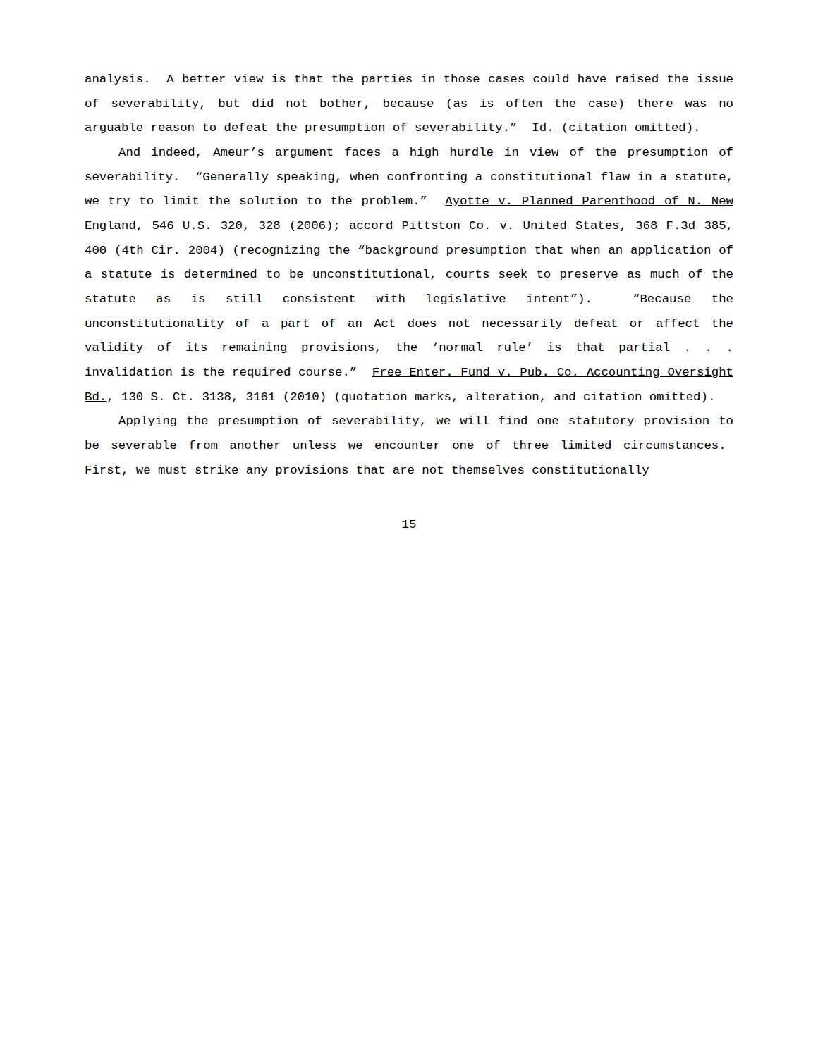analysis. A better view is that the parties in those cases could have raised the issue of severability, but did not bother, because (as is often the case) there was no arguable reason to defeat the presumption of severability.” Id. (citation omitted).
And indeed, Ameur’s argument faces a high hurdle in view of the presumption of severability. “Generally speaking, when confronting a constitutional flaw in a statute, we try to limit the solution to the problem.” Ayotte v. Planned Parenthood of N. New England, 546 U.S. 320, 328 (2006); accord Pittston Co. v. United States, 368 F.3d 385, 400 (4th Cir. 2004) (recognizing the “background presumption that when an application of a statute is determined to be unconstitutional, courts seek to preserve as much of the statute as is still consistent with legislative intent”). “Because the unconstitutionality of a part of an Act does not necessarily defeat or affect the validity of its remaining provisions, the ‘normal rule’ is that partial . . . invalidation is the required course.” Free Enter. Fund v. Pub. Co. Accounting Oversight Bd., 130 S. Ct. 3138, 3161 (2010) (quotation marks, alteration, and citation omitted).
Applying the presumption of severability, we will find one statutory provision to be severable from another unless we encounter one of three limited circumstances. First, we must strike any provisions that are not themselves constitutionally
15